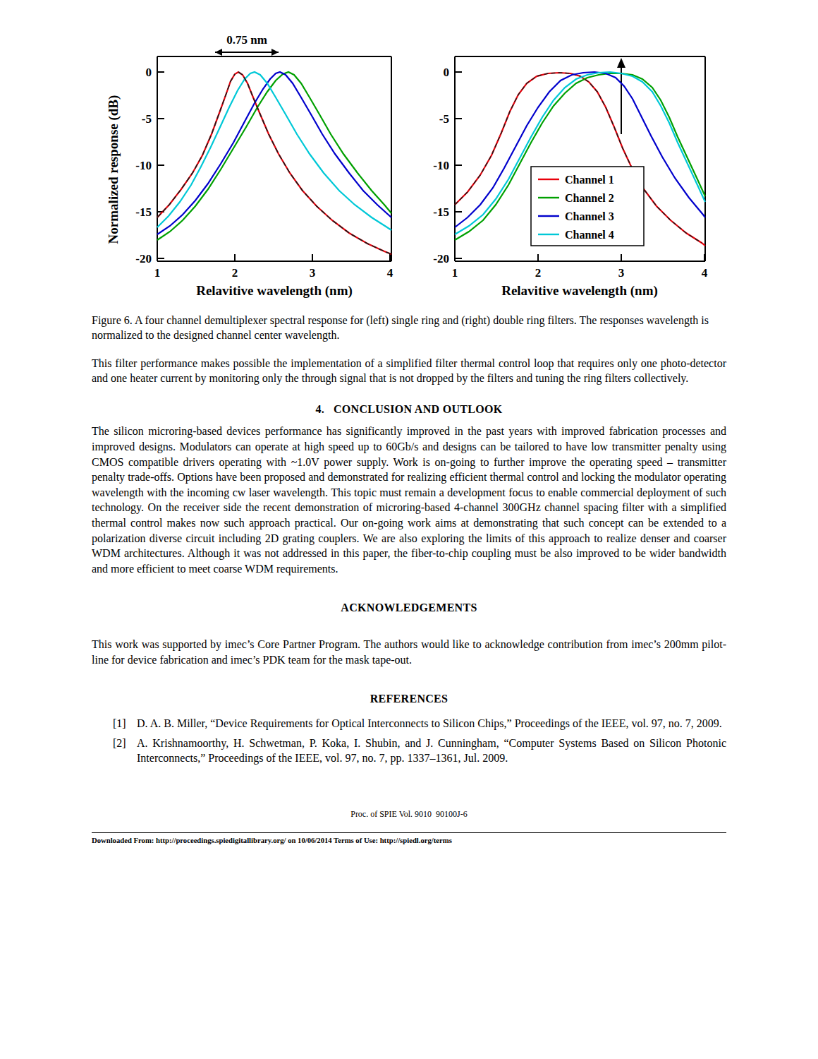Normalized response (dB) 0 -5 -10 -15 -20 1 2 3 4 Relavitive wavelength (nm) 0.75 nm 0 -5 -10 -15 -20 1 2 3 4 Relavitive wavelength (nm) Channel 1 Channel 2 Channel 3 Channel 4
Figure 6. A four channel demultiplexer spectral response for (left) single ring and (right) double ring filters. The responses wavelength is normalized to the designed channel center wavelength.
This filter performance makes possible the implementation of a simplified filter thermal control loop that requires only one photo-detector and one heater current by monitoring only the through signal that is not dropped by the filters and tuning the ring filters collectively.
4. Conclusion and Outlook
The silicon microring-based devices performance has significantly improved in the past years with improved fabrication processes and improved designs. Modulators can operate at high speed up to 60Gb/s and designs can be tailored to have low transmitter penalty using CMOS compatible drivers operating with ~1.0V power supply. Work is on-going to further improve the operating speed – transmitter penalty trade-offs. Options have been proposed and demonstrated for realizing efficient thermal control and locking the modulator operating wavelength with the incoming cw laser wavelength. This topic must remain a development focus to enable commercial deployment of such technology. On the receiver side the recent demonstration of microring-based 4-channel 300GHz channel spacing filter with a simplified thermal control makes now such approach practical. Our on-going work aims at demonstrating that such concept can be extended to a polarization diverse circuit including 2D grating couplers. We are also exploring the limits of this approach to realize denser and coarser WDM architectures. Although it was not addressed in this paper, the fiber-to-chip coupling must be also improved to be wider bandwidth and more efficient to meet coarse WDM requirements.
ACKNOWLEDGEMENTS
This work was supported by imec’s Core Partner Program. The authors would like to acknowledge contribution from imec’s 200mm pilot-line for device fabrication and imec’s PDK team for the mask tape-out.
REFERENCES
[1] D. A. B. Miller, “Device Requirements for Optical Interconnects to Silicon Chips,” Proceedings of the IEEE, vol. 97, no. 7, 2009.
[2] A. Krishnamoorthy, H. Schwetman, P. Koka, I. Shubin, and J. Cunningham, “Computer Systems Based on Silicon Photonic Interconnects,” Proceedings of the IEEE, vol. 97, no. 7, pp. 1337–1361, Jul. 2009.
Proc. of SPIE Vol. 9010 90100J-6
Downloaded From: http://proceedings.spiedigitallibrary.org/ on 10/06/2014 Terms of Use: http://spiedl.org/terms